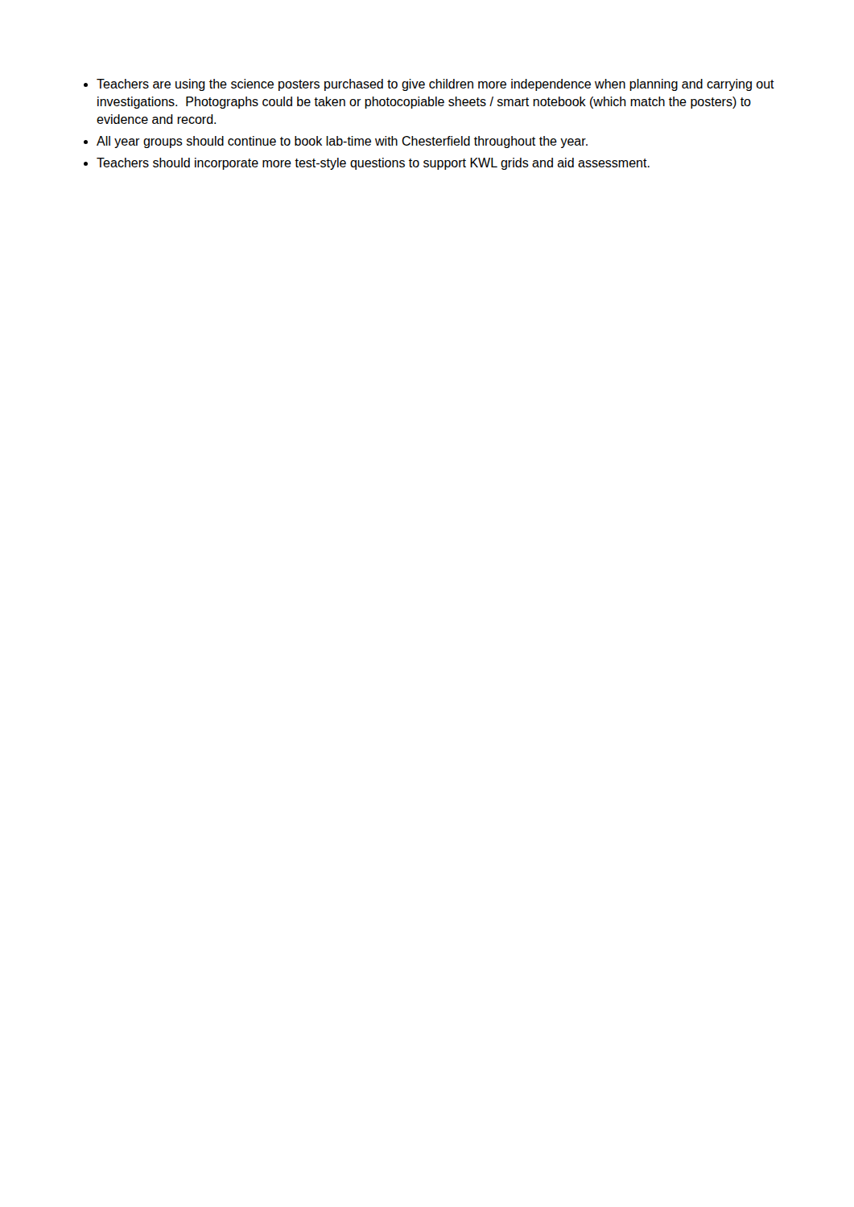Teachers are using the science posters purchased to give children more independence when planning and carrying out investigations. Photographs could be taken or photocopiable sheets / smart notebook (which match the posters) to evidence and record.
All year groups should continue to book lab-time with Chesterfield throughout the year.
Teachers should incorporate more test-style questions to support KWL grids and aid assessment.